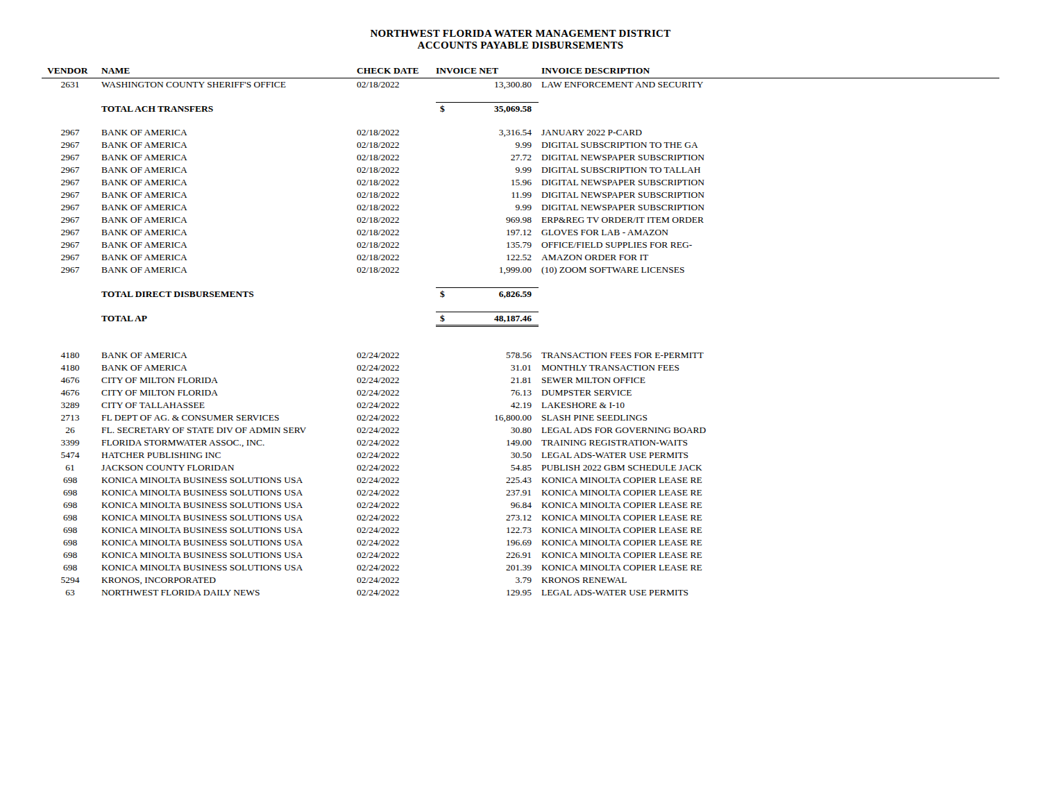NORTHWEST FLORIDA WATER MANAGEMENT DISTRICT
ACCOUNTS PAYABLE DISBURSEMENTS
| VENDOR | NAME | CHECK DATE | INVOICE NET | INVOICE DESCRIPTION |
| --- | --- | --- | --- | --- |
| 2631 | WASHINGTON COUNTY SHERIFF'S OFFICE | 02/18/2022 | | 13,300.80 | LAW ENFORCEMENT AND SECURITY |
| | TOTAL ACH TRANSFERS | | $ | 35,069.58 | |
| 2967 | BANK OF AMERICA | 02/18/2022 | | 3,316.54 | JANUARY 2022 P-CARD |
| 2967 | BANK OF AMERICA | 02/18/2022 | | 9.99 | DIGITAL SUBSCRIPTION TO THE GA |
| 2967 | BANK OF AMERICA | 02/18/2022 | | 27.72 | DIGITAL NEWSPAPER SUBSCRIPTION |
| 2967 | BANK OF AMERICA | 02/18/2022 | | 9.99 | DIGITAL SUBSCRIPTION TO TALLAH |
| 2967 | BANK OF AMERICA | 02/18/2022 | | 15.96 | DIGITAL NEWSPAPER SUBSCRIPTION |
| 2967 | BANK OF AMERICA | 02/18/2022 | | 11.99 | DIGITAL NEWSPAPER SUBSCRIPTION |
| 2967 | BANK OF AMERICA | 02/18/2022 | | 9.99 | DIGITAL NEWSPAPER SUBSCRIPTION |
| 2967 | BANK OF AMERICA | 02/18/2022 | | 969.98 | ERP&REG TV ORDER/IT ITEM ORDER |
| 2967 | BANK OF AMERICA | 02/18/2022 | | 197.12 | GLOVES FOR LAB - AMAZON |
| 2967 | BANK OF AMERICA | 02/18/2022 | | 135.79 | OFFICE/FIELD SUPPLIES FOR REG- |
| 2967 | BANK OF AMERICA | 02/18/2022 | | 122.52 | AMAZON ORDER FOR IT |
| 2967 | BANK OF AMERICA | 02/18/2022 | | 1,999.00 | (10) ZOOM SOFTWARE LICENSES |
| | TOTAL DIRECT DISBURSEMENTS | | $ | 6,826.59 | |
| | TOTAL AP | | $ | 48,187.46 | |
| 4180 | BANK OF AMERICA | 02/24/2022 | | 578.56 | TRANSACTION FEES FOR E-PERMITT |
| 4180 | BANK OF AMERICA | 02/24/2022 | | 31.01 | MONTHLY TRANSACTION FEES |
| 4676 | CITY OF MILTON FLORIDA | 02/24/2022 | | 21.81 | SEWER MILTON OFFICE |
| 4676 | CITY OF MILTON FLORIDA | 02/24/2022 | | 76.13 | DUMPSTER SERVICE |
| 3289 | CITY OF TALLAHASSEE | 02/24/2022 | | 42.19 | LAKESHORE & I-10 |
| 2713 | FL DEPT OF AG. & CONSUMER SERVICES | 02/24/2022 | | 16,800.00 | SLASH PINE SEEDLINGS |
| 26 | FL. SECRETARY OF STATE DIV OF ADMIN SERV | 02/24/2022 | | 30.80 | LEGAL ADS FOR GOVERNING BOARD |
| 3399 | FLORIDA STORMWATER ASSOC., INC. | 02/24/2022 | | 149.00 | TRAINING REGISTRATION-WAITS |
| 5474 | HATCHER PUBLISHING INC | 02/24/2022 | | 30.50 | LEGAL ADS-WATER USE PERMITS |
| 61 | JACKSON COUNTY FLORIDAN | 02/24/2022 | | 54.85 | PUBLISH 2022 GBM SCHEDULE JACK |
| 698 | KONICA MINOLTA BUSINESS SOLUTIONS USA | 02/24/2022 | | 225.43 | KONICA MINOLTA COPIER LEASE RE |
| 698 | KONICA MINOLTA BUSINESS SOLUTIONS USA | 02/24/2022 | | 237.91 | KONICA MINOLTA COPIER LEASE RE |
| 698 | KONICA MINOLTA BUSINESS SOLUTIONS USA | 02/24/2022 | | 96.84 | KONICA MINOLTA COPIER LEASE RE |
| 698 | KONICA MINOLTA BUSINESS SOLUTIONS USA | 02/24/2022 | | 273.12 | KONICA MINOLTA COPIER LEASE RE |
| 698 | KONICA MINOLTA BUSINESS SOLUTIONS USA | 02/24/2022 | | 122.73 | KONICA MINOLTA COPIER LEASE RE |
| 698 | KONICA MINOLTA BUSINESS SOLUTIONS USA | 02/24/2022 | | 196.69 | KONICA MINOLTA COPIER LEASE RE |
| 698 | KONICA MINOLTA BUSINESS SOLUTIONS USA | 02/24/2022 | | 226.91 | KONICA MINOLTA COPIER LEASE RE |
| 698 | KONICA MINOLTA BUSINESS SOLUTIONS USA | 02/24/2022 | | 201.39 | KONICA MINOLTA COPIER LEASE RE |
| 5294 | KRONOS, INCORPORATED | 02/24/2022 | | 3.79 | KRONOS RENEWAL |
| 63 | NORTHWEST FLORIDA DAILY NEWS | 02/24/2022 | | 129.95 | LEGAL ADS-WATER USE PERMITS |